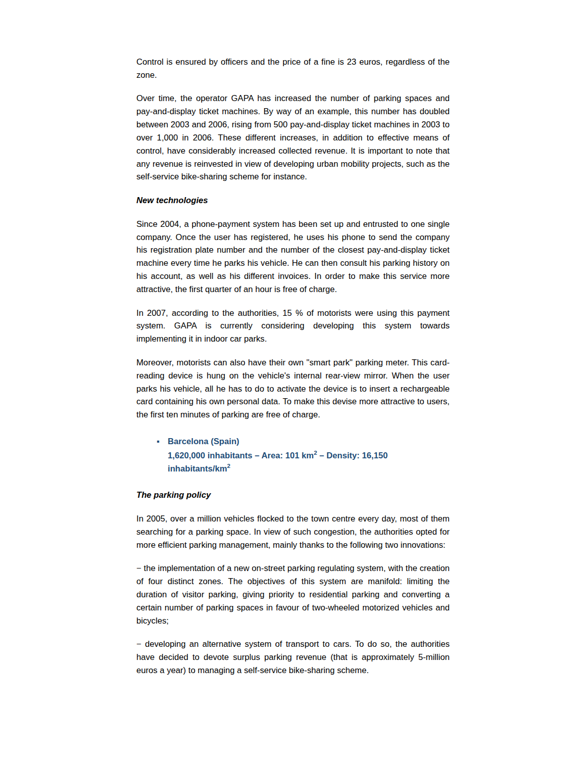Control is ensured by officers and the price of a fine is 23 euros, regardless of the zone.
Over time, the operator GAPA has increased the number of parking spaces and pay-and-display ticket machines. By way of an example, this number has doubled between 2003 and 2006, rising from 500 pay-and-display ticket machines in 2003 to over 1,000 in 2006. These different increases, in addition to effective means of control, have considerably increased collected revenue. It is important to note that any revenue is reinvested in view of developing urban mobility projects, such as the self-service bike-sharing scheme for instance.
New technologies
Since 2004, a phone-payment system has been set up and entrusted to one single company. Once the user has registered, he uses his phone to send the company his registration plate number and the number of the closest pay-and-display ticket machine every time he parks his vehicle. He can then consult his parking history on his account, as well as his different invoices. In order to make this service more attractive, the first quarter of an hour is free of charge.
In 2007, according to the authorities, 15 % of motorists were using this payment system. GAPA is currently considering developing this system towards implementing it in indoor car parks.
Moreover, motorists can also have their own "smart park" parking meter. This card-reading device is hung on the vehicle's internal rear-view mirror. When the user parks his vehicle, all he has to do to activate the device is to insert a rechargeable card containing his own personal data. To make this devise more attractive to users, the first ten minutes of parking are free of charge.
Barcelona (Spain) 1,620,000 inhabitants – Area: 101 km2 – Density: 16,150 inhabitants/km2
The parking policy
In 2005, over a million vehicles flocked to the town centre every day, most of them searching for a parking space. In view of such congestion, the authorities opted for more efficient parking management, mainly thanks to the following two innovations:
− the implementation of a new on-street parking regulating system, with the creation of four distinct zones. The objectives of this system are manifold: limiting the duration of visitor parking, giving priority to residential parking and converting a certain number of parking spaces in favour of two-wheeled motorized vehicles and bicycles;
− developing an alternative system of transport to cars. To do so, the authorities have decided to devote surplus parking revenue (that is approximately 5-million euros a year) to managing a self-service bike-sharing scheme.